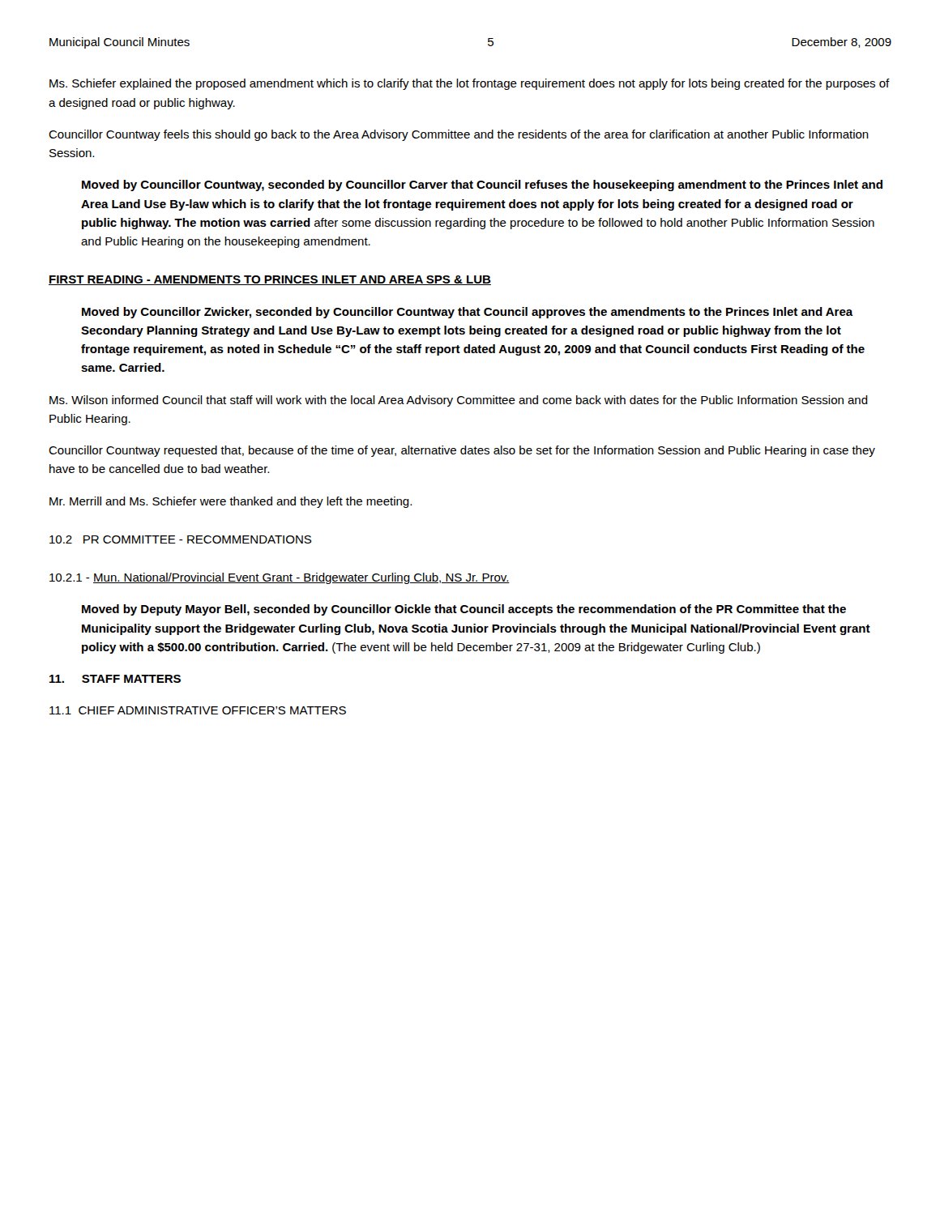Municipal Council Minutes
5
December 8, 2009
Ms. Schiefer explained the proposed amendment which is to clarify that the lot frontage requirement does not apply for lots being created for the purposes of a designed road or public highway.
Councillor Countway feels this should go back to the Area Advisory Committee and the residents of the area for clarification at another Public Information Session.
Moved by Councillor Countway, seconded by Councillor Carver that Council refuses the housekeeping amendment to the Princes Inlet and Area Land Use By-law which is to clarify that the lot frontage requirement does not apply for lots being created for a designed road or public highway. The motion was carried after some discussion regarding the procedure to be followed to hold another Public Information Session and Public Hearing on the housekeeping amendment.
FIRST READING - AMENDMENTS TO PRINCES INLET AND AREA SPS & LUB
Moved by Councillor Zwicker, seconded by Councillor Countway that Council approves the amendments to the Princes Inlet and Area Secondary Planning Strategy and Land Use By-Law to exempt lots being created for a designed road or public highway from the lot frontage requirement, as noted in Schedule “C” of the staff report dated August 20, 2009 and that Council conducts First Reading of the same. Carried.
Ms. Wilson informed Council that staff will work with the local Area Advisory Committee and come back with dates for the Public Information Session and Public Hearing.
Councillor Countway requested that, because of the time of year, alternative dates also be set for the Information Session and Public Hearing in case they have to be cancelled due to bad weather.
Mr. Merrill and Ms. Schiefer were thanked and they left the meeting.
10.2 PR COMMITTEE - RECOMMENDATIONS
10.2.1 - Mun. National/Provincial Event Grant - Bridgewater Curling Club, NS Jr. Prov.
Moved by Deputy Mayor Bell, seconded by Councillor Oickle that Council accepts the recommendation of the PR Committee that the Municipality support the Bridgewater Curling Club, Nova Scotia Junior Provincials through the Municipal National/Provincial Event grant policy with a $500.00 contribution. Carried. (The event will be held December 27-31, 2009 at the Bridgewater Curling Club.)
11. STAFF MATTERS
11.1 CHIEF ADMINISTRATIVE OFFICER’S MATTERS